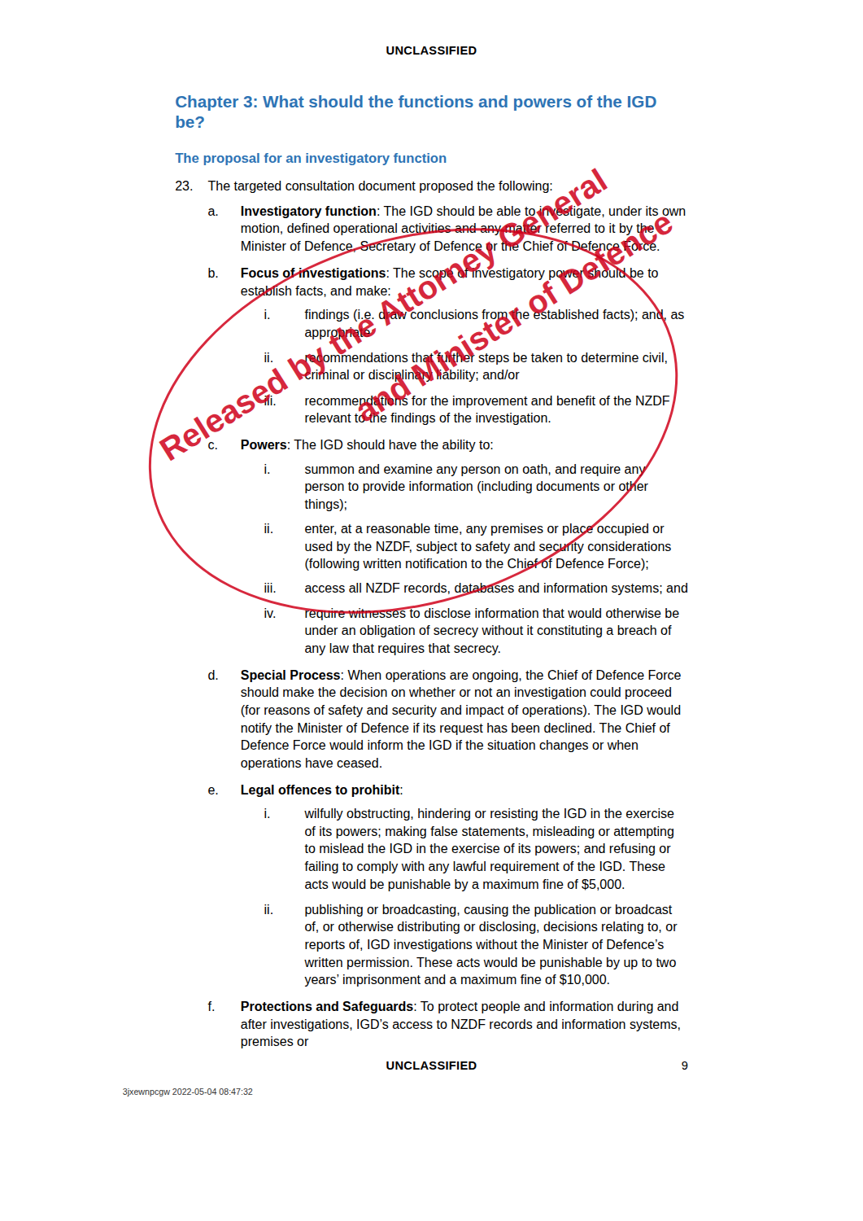UNCLASSIFIED
Chapter 3: What should the functions and powers of the IGD be?
The proposal for an investigatory function
23.
The targeted consultation document proposed the following:
a. Investigatory function: The IGD should be able to investigate, under its own motion, defined operational activities and any matter referred to it by the Minister of Defence, Secretary of Defence or the Chief of Defence Force.
b. Focus of investigations: The scope of investigatory power should be to establish facts, and make:
i. findings (i.e. draw conclusions from the established facts); and, as appropriate
ii. recommendations that further steps be taken to determine civil, criminal or disciplinary liability; and/or
iii. recommendations for the improvement and benefit of the NZDF relevant to the findings of the investigation.
c. Powers: The IGD should have the ability to:
i. summon and examine any person on oath, and require any person to provide information (including documents or other things);
ii. enter, at a reasonable time, any premises or place occupied or used by the NZDF, subject to safety and security considerations (following written notification to the Chief of Defence Force);
iii. access all NZDF records, databases and information systems; and
iv. require witnesses to disclose information that would otherwise be under an obligation of secrecy without it constituting a breach of any law that requires that secrecy.
d. Special Process: When operations are ongoing, the Chief of Defence Force should make the decision on whether or not an investigation could proceed (for reasons of safety and security and impact of operations). The IGD would notify the Minister of Defence if its request has been declined. The Chief of Defence Force would inform the IGD if the situation changes or when operations have ceased.
e. Legal offences to prohibit:
i. wilfully obstructing, hindering or resisting the IGD in the exercise of its powers; making false statements, misleading or attempting to mislead the IGD in the exercise of its powers; and refusing or failing to comply with any lawful requirement of the IGD. These acts would be punishable by a maximum fine of $5,000.
ii. publishing or broadcasting, causing the publication or broadcast of, or otherwise distributing or disclosing, decisions relating to, or reports of, IGD investigations without the Minister of Defence’s written permission. These acts would be punishable by up to two years’ imprisonment and a maximum fine of $10,000.
f. Protections and Safeguards: To protect people and information during and after investigations, IGD’s access to NZDF records and information systems, premises or
Released by the Attorney General
and Minister of Defence
UNCLASSIFIED
9
3jxewnpcgw 2022-05-04 08:47:32